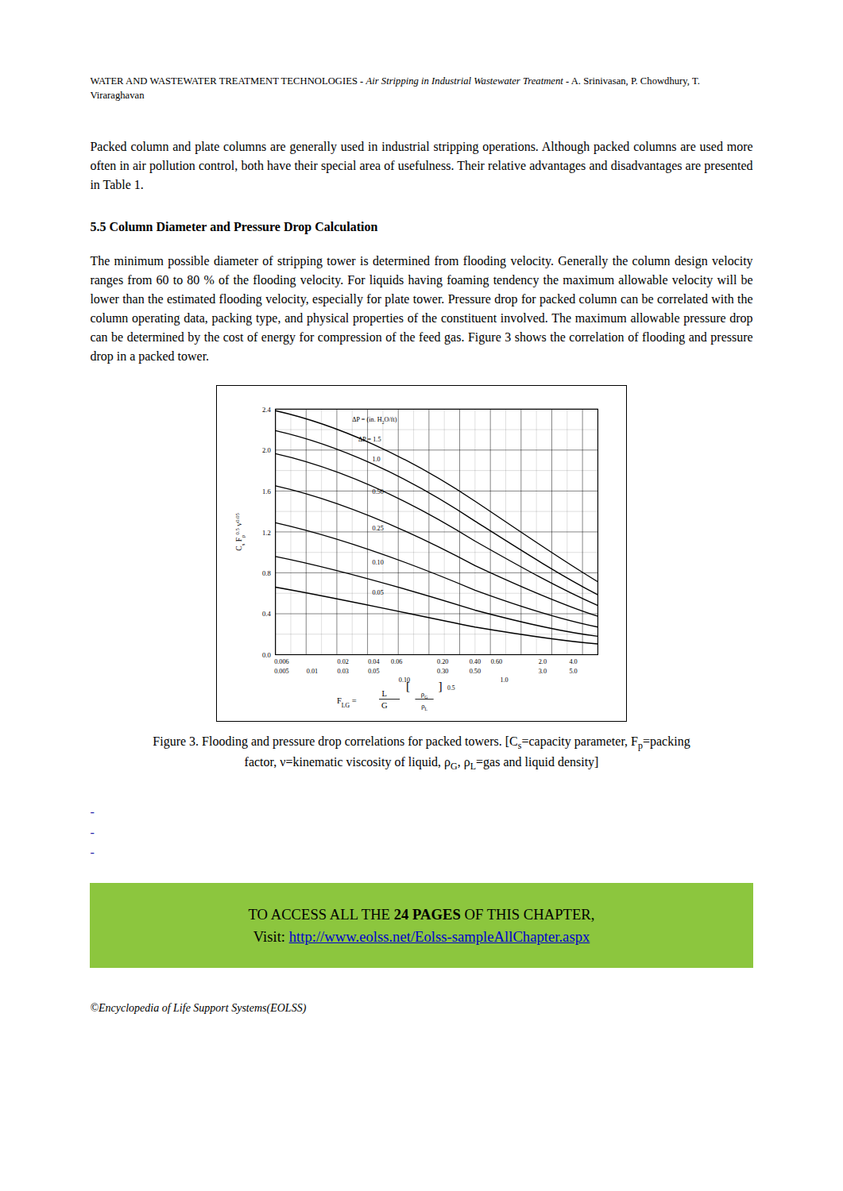Water and Wastewater Treatment Technologies - Air Stripping in Industrial Wastewater Treatment - A. Srinivasan, P. Chowdhury, T. Viraraghavan
Packed column and plate columns are generally used in industrial stripping operations. Although packed columns are used more often in air pollution control, both have their special area of usefulness. Their relative advantages and disadvantages are presented in Table 1.
5.5 Column Diameter and Pressure Drop Calculation
The minimum possible diameter of stripping tower is determined from flooding velocity. Generally the column design velocity ranges from 60 to 80 % of the flooding velocity. For liquids having foaming tendency the maximum allowable velocity will be lower than the estimated flooding velocity, especially for plate tower. Pressure drop for packed column can be correlated with the column operating data, packing type, and physical properties of the constituent involved. The maximum allowable pressure drop can be determined by the cost of energy for compression of the feed gas. Figure 3 shows the correlation of flooding and pressure drop in a packed tower.
ΔP = (in. H2O/ft) ΔP = 1.5 1.0 0.50 0.25 0.10 0.05 2.4 2.0 1.6 1.2 0.8 0.4 0.0 Cs Fp0.5 v0.05 0.006 0.005 0.01 0.02 0.03 0.04 0.05 0.06 0.10 0.20 0.30 0.40 0.50 0.60 1.0 2.0 3.0 4.0 5.0 FLG = L G [ ρG ρL ] 0.5
Figure 3. Flooding and pressure drop correlations for packed towers. [Cs=capacity parameter, Fp=packing factor, ν=kinematic viscosity of liquid, ρG, ρL=gas and liquid density]
- - -
TO ACCESS ALL THE 24 PAGES OF THIS CHAPTER,
Visit: http://www.eolss.net/Eolss-sampleAllChapter.aspx
©Encyclopedia of Life Support Systems(EOLSS)